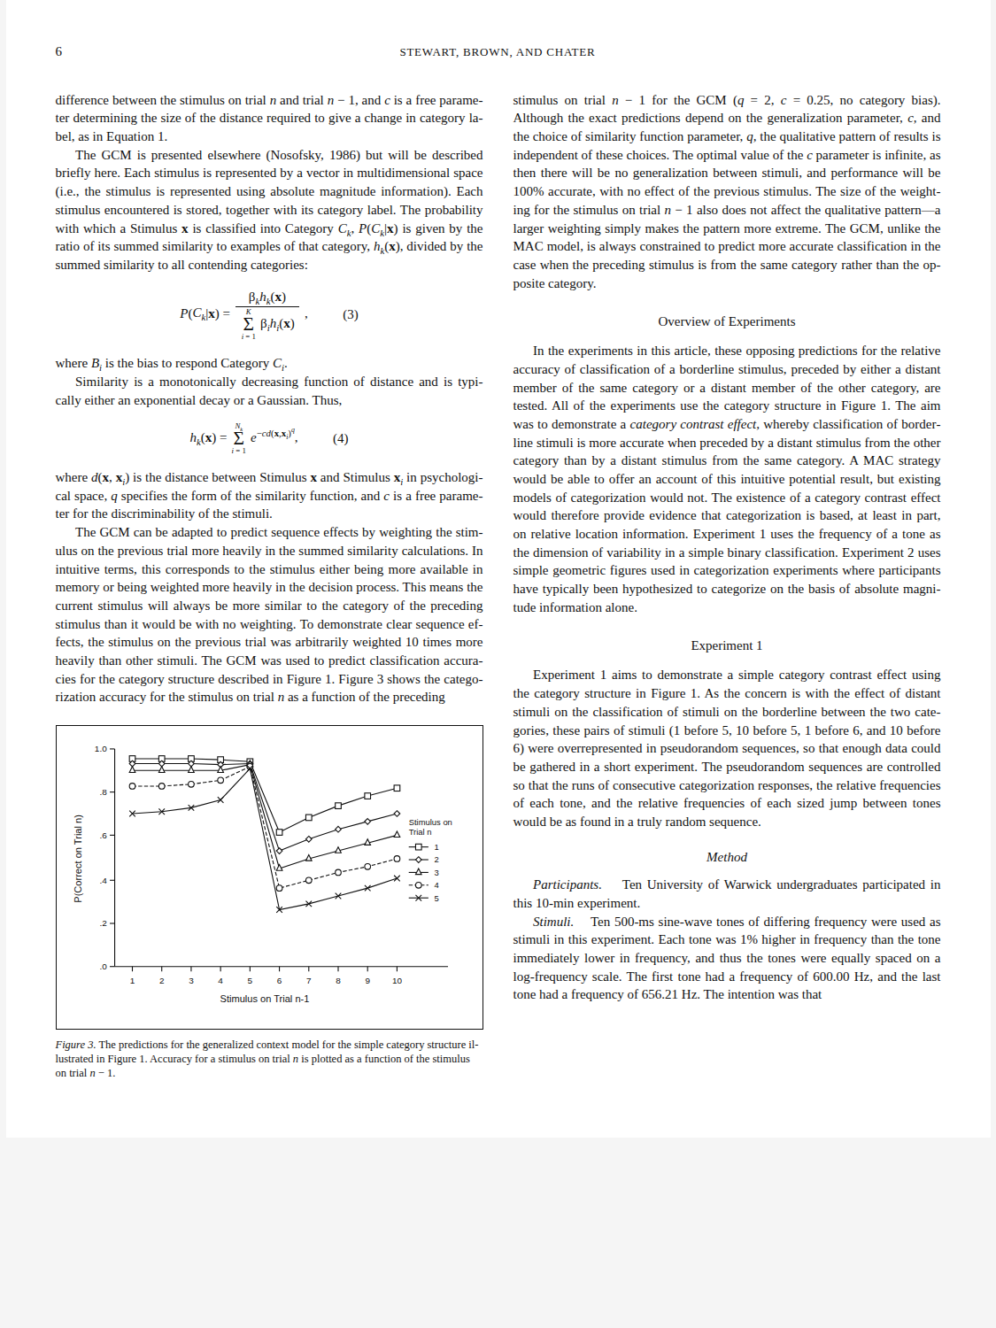6 STEWART, BROWN, AND CHATER
difference between the stimulus on trial n and trial n − 1, and c is a free parameter determining the size of the distance required to give a change in category label, as in Equation 1.
The GCM is presented elsewhere (Nosofsky, 1986) but will be described briefly here. Each stimulus is represented by a vector in multidimensional space (i.e., the stimulus is represented using absolute magnitude information). Each stimulus encountered is stored, together with its category label. The probability with which a Stimulus x is classified into Category Ck, P(Ck|x) is given by the ratio of its summed similarity to examples of that category, hk(x), divided by the summed similarity to all contending categories:
P(Ck|x) = βkhk(x) K Σ i = 1 βihi(x) , (3)
where Bi is the bias to respond Category Ci.
Similarity is a monotonically decreasing function of distance and is typically either an exponential decay or a Gaussian. Thus,
hk(x) = Nk Σ i = 1 e−cd(x,xi)q, (4)
where d(x, xi) is the distance between Stimulus x and Stimulus xi in psychological space, q specifies the form of the similarity function, and c is a free parameter for the discriminability of the stimuli.
The GCM can be adapted to predict sequence effects by weighting the stimulus on the previous trial more heavily in the summed similarity calculations. In intuitive terms, this corresponds to the stimulus either being more available in memory or being weighted more heavily in the decision process. This means the current stimulus will always be more similar to the category of the preceding stimulus than it would be with no weighting. To demonstrate clear sequence effects, the stimulus on the previous trial was arbitrarily weighted 10 times more heavily than other stimuli. The GCM was used to predict classification accuracies for the category structure described in Figure 1. Figure 3 shows the categorization accuracy for the stimulus on trial n as a function of the preceding
1.0 .8 .6 .4 .2 .0 1 2 3 4 5 6 7 8 9 10 Stimulus on Trial n-1 P(Correct on Trial n) Stimulus on Trial n 1 2 3 4 5
Figure 3. The predictions for the generalized context model for the simple category structure illustrated in Figure 1. Accuracy for a stimulus on trial n is plotted as a function of the stimulus on trial n − 1.
stimulus on trial n − 1 for the GCM (q = 2, c = 0.25, no category bias). Although the exact predictions depend on the generalization parameter, c, and the choice of similarity function parameter, q, the qualitative pattern of results is independent of these choices. The optimal value of the c parameter is infinite, as then there will be no generalization between stimuli, and performance will be 100% accurate, with no effect of the previous stimulus. The size of the weighting for the stimulus on trial n − 1 also does not affect the qualitative pattern—a larger weighting simply makes the pattern more extreme. The GCM, unlike the MAC model, is always constrained to predict more accurate classification in the case when the preceding stimulus is from the same category rather than the opposite category.
Overview of Experiments
In the experiments in this article, these opposing predictions for the relative accuracy of classification of a borderline stimulus, preceded by either a distant member of the same category or a distant member of the other category, are tested. All of the experiments use the category structure in Figure 1. The aim was to demonstrate a category contrast effect, whereby classification of borderline stimuli is more accurate when preceded by a distant stimulus from the other category than by a distant stimulus from the same category. A MAC strategy would be able to offer an account of this intuitive potential result, but existing models of categorization would not. The existence of a category contrast effect would therefore provide evidence that categorization is based, at least in part, on relative location information. Experiment 1 uses the frequency of a tone as the dimension of variability in a simple binary classification. Experiment 2 uses simple geometric figures used in categorization experiments where participants have typically been hypothesized to categorize on the basis of absolute magnitude information alone.
Experiment 1
Experiment 1 aims to demonstrate a simple category contrast effect using the category structure in Figure 1. As the concern is with the effect of distant stimuli on the classification of stimuli on the borderline between the two categories, these pairs of stimuli (1 before 5, 10 before 5, 1 before 6, and 10 before 6) were overrepresented in pseudorandom sequences, so that enough data could be gathered in a short experiment. The pseudorandom sequences are controlled so that the runs of consecutive categorization responses, the relative frequencies of each tone, and the relative frequencies of each sized jump between tones would be as found in a truly random sequence.
Method
Participants. Ten University of Warwick undergraduates participated in this 10-min experiment.
Stimuli. Ten 500-ms sine-wave tones of differing frequency were used as stimuli in this experiment. Each tone was 1% higher in frequency than the tone immediately lower in frequency, and thus the tones were equally spaced on a log-frequency scale. The first tone had a frequency of 600.00 Hz, and the last tone had a frequency of 656.21 Hz. The intention was that